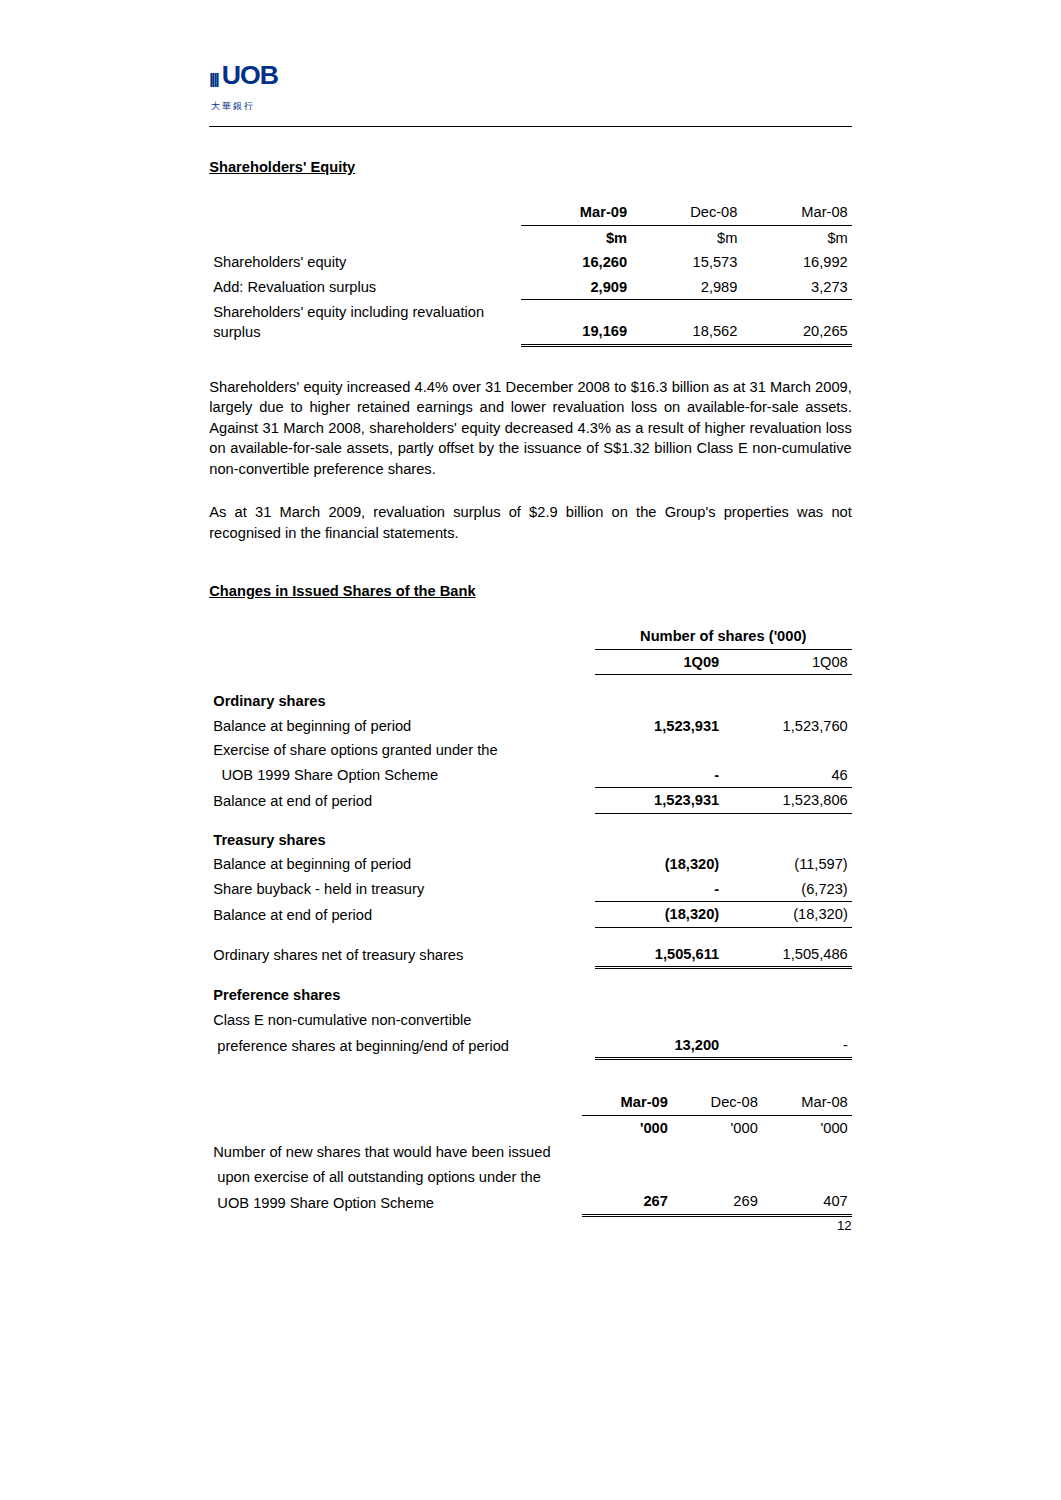||||UOB
大華銀行
Shareholders' Equity
| | Mar-09 | Dec-08 | Mar-08 |
| --- | --- | --- | --- |
| | $m | $m | $m |
| Shareholders' equity | 16,260 | 15,573 | 16,992 |
| Add: Revaluation surplus | 2,909 | 2,989 | 3,273 |
| Shareholders' equity including revaluation surplus | 19,169 | 18,562 | 20,265 |
Shareholders' equity increased 4.4% over 31 December 2008 to $16.3 billion as at 31 March 2009, largely due to higher retained earnings and lower revaluation loss on available-for-sale assets. Against 31 March 2008, shareholders' equity decreased 4.3% as a result of higher revaluation loss on available-for-sale assets, partly offset by the issuance of S$1.32 billion Class E non-cumulative non-convertible preference shares.
As at 31 March 2009, revaluation surplus of $2.9 billion on the Group's properties was not recognised in the financial statements.
Changes in Issued Shares of the Bank
| | Number of shares ('000) |
| | 1Q09 | 1Q08 |
| Ordinary shares | | |
| Balance at beginning of period | 1,523,931 | 1,523,760 |
| Exercise of share options granted under the | | |
| UOB 1999 Share Option Scheme | - | 46 |
| Balance at end of period | 1,523,931 | 1,523,806 |
| Treasury shares | | |
| Balance at beginning of period | (18,320) | (11,597) |
| Share buyback - held in treasury | - | (6,723) |
| Balance at end of period | (18,320) | (18,320) |
| Ordinary shares net of treasury shares | 1,505,611 | 1,505,486 |
| Preference shares | | |
| Class E non-cumulative non-convertible | | |
| preference shares at beginning/end of period | 13,200 | - |
| | Mar-09 | Dec-08 | Mar-08 |
| | '000 | '000 | '000 |
| Number of new shares that would have been issued | | | |
| upon exercise of all outstanding options under the | | | |
| UOB 1999 Share Option Scheme | 267 | 269 | 407 |
12